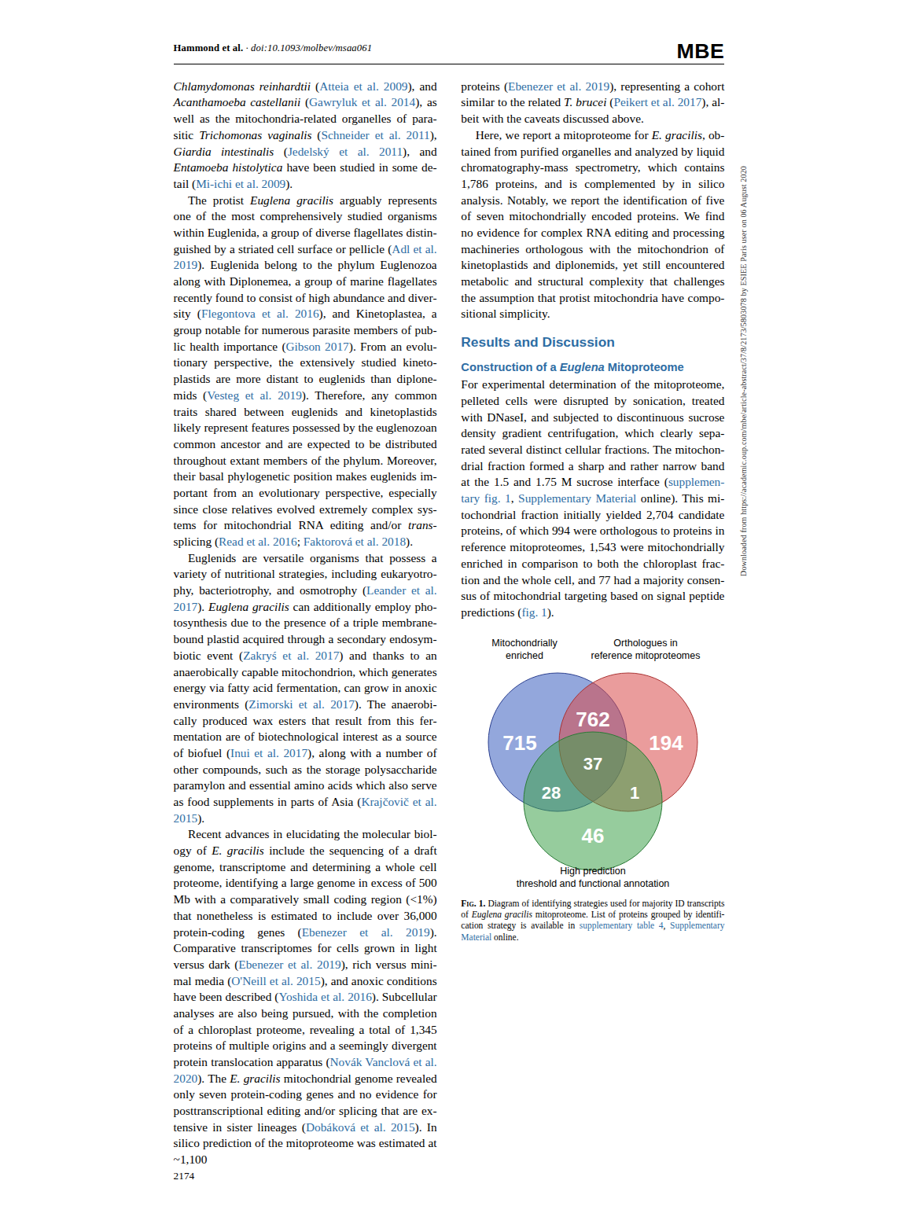Hammond et al. · doi:10.1093/molbev/msaa061
MBE
Downloaded from https://academic.oup.com/mbe/article-abstract/37/8/2173/5803078 by ESIEE Paris user on 06 August 2020
Chlamydomonas reinhardtii (Atteia et al. 2009), and Acanthamoeba castellanii (Gawryluk et al. 2014), as well as the mitochondria-related organelles of parasitic Trichomonas vaginalis (Schneider et al. 2011), Giardia intestinalis (Jedelský et al. 2011), and Entamoeba histolytica have been studied in some detail (Mi-ichi et al. 2009).
The protist Euglena gracilis arguably represents one of the most comprehensively studied organisms within Euglenida, a group of diverse flagellates distinguished by a striated cell surface or pellicle (Adl et al. 2019). Euglenida belong to the phylum Euglenozoa along with Diplonemea, a group of marine flagellates recently found to consist of high abundance and diversity (Flegontova et al. 2016), and Kinetoplastea, a group notable for numerous parasite members of public health importance (Gibson 2017). From an evolutionary perspective, the extensively studied kinetoplastids are more distant to euglenids than diplonemids (Vesteg et al. 2019). Therefore, any common traits shared between euglenids and kinetoplastids likely represent features possessed by the euglenozoan common ancestor and are expected to be distributed throughout extant members of the phylum. Moreover, their basal phylogenetic position makes euglenids important from an evolutionary perspective, especially since close relatives evolved extremely complex systems for mitochondrial RNA editing and/or trans-splicing (Read et al. 2016; Faktorová et al. 2018).
Euglenids are versatile organisms that possess a variety of nutritional strategies, including eukaryotrophy, bacteriotrophy, and osmotrophy (Leander et al. 2017). Euglena gracilis can additionally employ photosynthesis due to the presence of a triple membrane-bound plastid acquired through a secondary endosymbiotic event (Zakryś et al. 2017) and thanks to an anaerobically capable mitochondrion, which generates energy via fatty acid fermentation, can grow in anoxic environments (Zimorski et al. 2017). The anaerobically produced wax esters that result from this fermentation are of biotechnological interest as a source of biofuel (Inui et al. 2017), along with a number of other compounds, such as the storage polysaccharide paramylon and essential amino acids which also serve as food supplements in parts of Asia (Krajčovič et al. 2015).
Recent advances in elucidating the molecular biology of E. gracilis include the sequencing of a draft genome, transcriptome and determining a whole cell proteome, identifying a large genome in excess of 500 Mb with a comparatively small coding region (<1%) that nonetheless is estimated to include over 36,000 protein-coding genes (Ebenezer et al. 2019). Comparative transcriptomes for cells grown in light versus dark (Ebenezer et al. 2019), rich versus minimal media (O'Neill et al. 2015), and anoxic conditions have been described (Yoshida et al. 2016). Subcellular analyses are also being pursued, with the completion of a chloroplast proteome, revealing a total of 1,345 proteins of multiple origins and a seemingly divergent protein translocation apparatus (Novák Vanclová et al. 2020). The E. gracilis mitochondrial genome revealed only seven protein-coding genes and no evidence for posttranscriptional editing and/or splicing that are extensive in sister lineages (Dobáková et al. 2015). In silico prediction of the mitoproteome was estimated at ~1,100
proteins (Ebenezer et al. 2019), representing a cohort similar to the related T. brucei (Peikert et al. 2017), albeit with the caveats discussed above.
Here, we report a mitoproteome for E. gracilis, obtained from purified organelles and analyzed by liquid chromatography-mass spectrometry, which contains 1,786 proteins, and is complemented by in silico analysis. Notably, we report the identification of five of seven mitochondrially encoded proteins. We find no evidence for complex RNA editing and processing machineries orthologous with the mitochondrion of kinetoplastids and diplonemids, yet still encountered metabolic and structural complexity that challenges the assumption that protist mitochondria have compositional simplicity.
Results and Discussion
Construction of a Euglena Mitoproteome
For experimental determination of the mitoproteome, pelleted cells were disrupted by sonication, treated with DNaseI, and subjected to discontinuous sucrose density gradient centrifugation, which clearly separated several distinct cellular fractions. The mitochondrial fraction formed a sharp and rather narrow band at the 1.5 and 1.75 M sucrose interface (supplementary fig. 1, Supplementary Material online). This mitochondrial fraction initially yielded 2,704 candidate proteins, of which 994 were orthologous to proteins in reference mitoproteomes, 1,543 were mitochondrially enriched in comparison to both the chloroplast fraction and the whole cell, and 77 had a majority consensus of mitochondrial targeting based on signal peptide predictions (fig. 1).
Mitochondrially enriched Orthologues in reference mitoproteomes 715 762 194 37 28 1 46 High prediction threshold and functional annotation
Fig. 1. Diagram of identifying strategies used for majority ID transcripts of Euglena gracilis mitoproteome. List of proteins grouped by identification strategy is available in supplementary table 4, Supplementary Material online.
2174